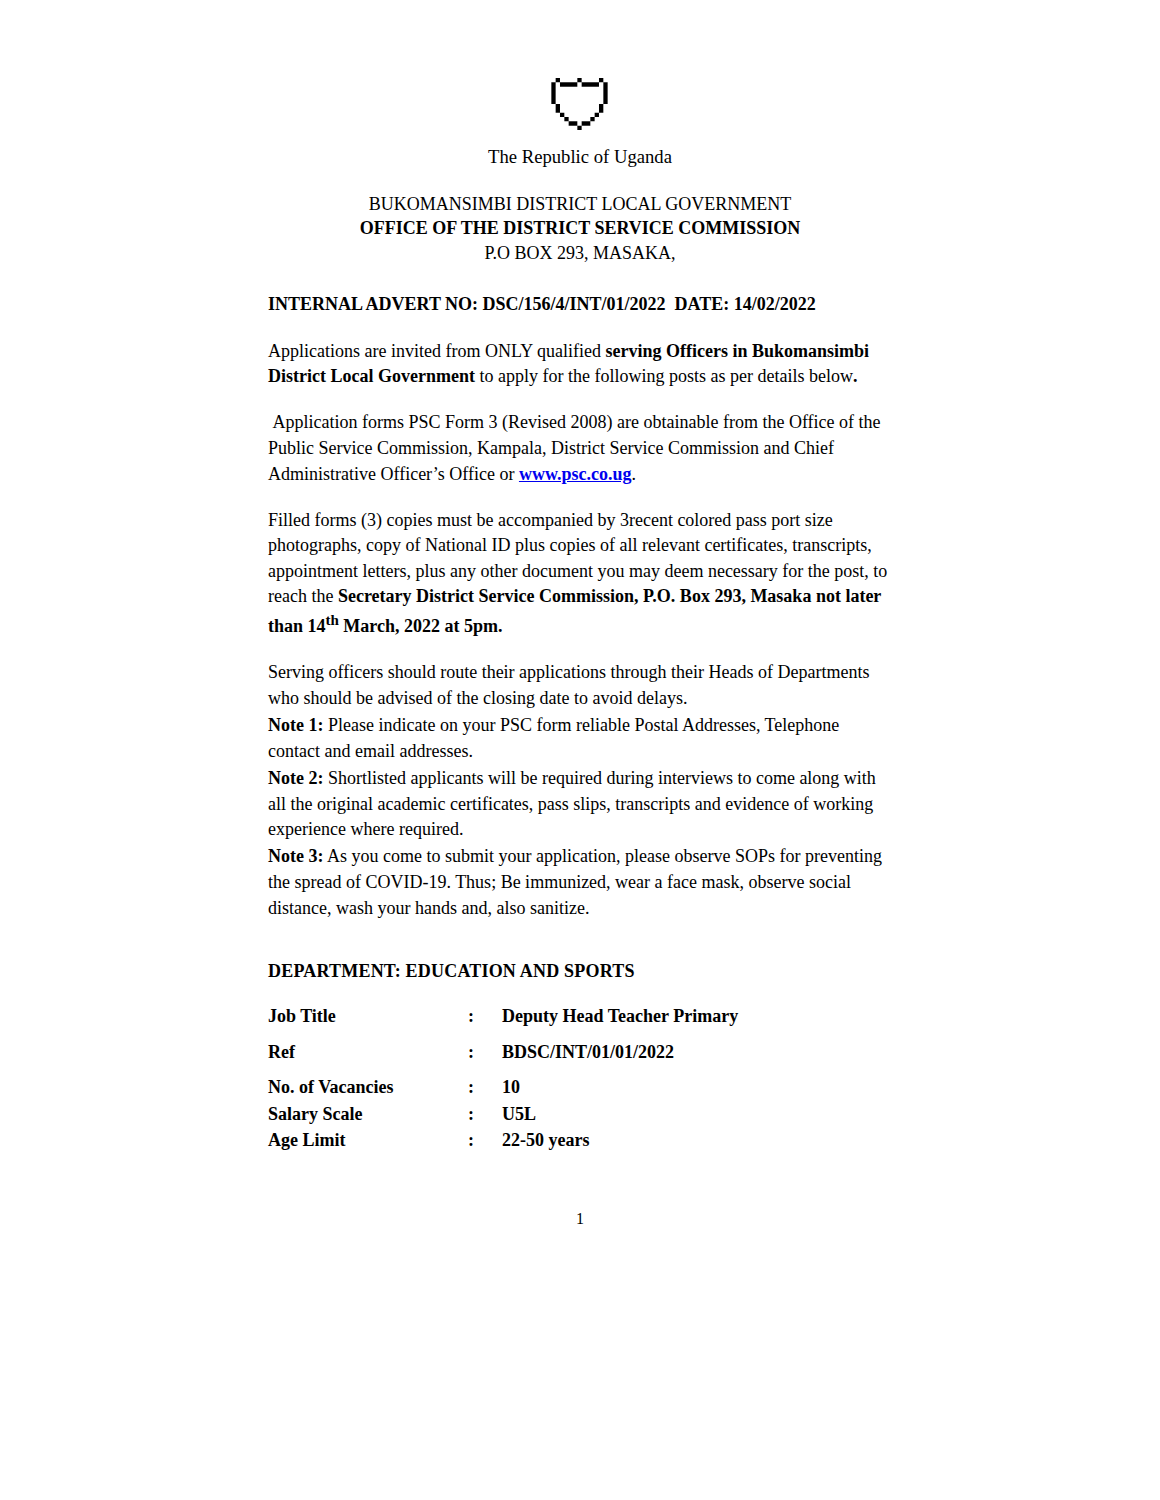🛡
The Republic of Uganda
BUKOMANSIMBI DISTRICT LOCAL GOVERNMENT OFFICE OF THE DISTRICT SERVICE COMMISSION P.O BOX 293, MASAKA,
INTERNAL ADVERT NO: DSC/156/4/INT/01/2022 DATE: 14/02/2022
Applications are invited from ONLY qualified serving Officers in Bukomansimbi District Local Government to apply for the following posts as per details below.
Application forms PSC Form 3 (Revised 2008) are obtainable from the Office of the Public Service Commission, Kampala, District Service Commission and Chief Administrative Officer’s Office or www.psc.co.ug.
Filled forms (3) copies must be accompanied by 3recent colored pass port size photographs, copy of National ID plus copies of all relevant certificates, transcripts, appointment letters, plus any other document you may deem necessary for the post, to reach the Secretary District Service Commission, P.O. Box 293, Masaka not later than 14th March, 2022 at 5pm.
Serving officers should route their applications through their Heads of Departments who should be advised of the closing date to avoid delays.
Note 1: Please indicate on your PSC form reliable Postal Addresses, Telephone contact and email addresses.
Note 2: Shortlisted applicants will be required during interviews to come along with all the original academic certificates, pass slips, transcripts and evidence of working experience where required.
Note 3: As you come to submit your application, please observe SOPs for preventing the spread of COVID-19. Thus; Be immunized, wear a face mask, observe social distance, wash your hands and, also sanitize.
DEPARTMENT: EDUCATION AND SPORTS
| Job Title | : | Deputy Head Teacher Primary |
| Ref | : | BDSC/INT/01/01/2022 |
| No. of Vacancies | : | 10 |
| Salary Scale | : | U5L |
| Age Limit | : | 22-50 years |
1